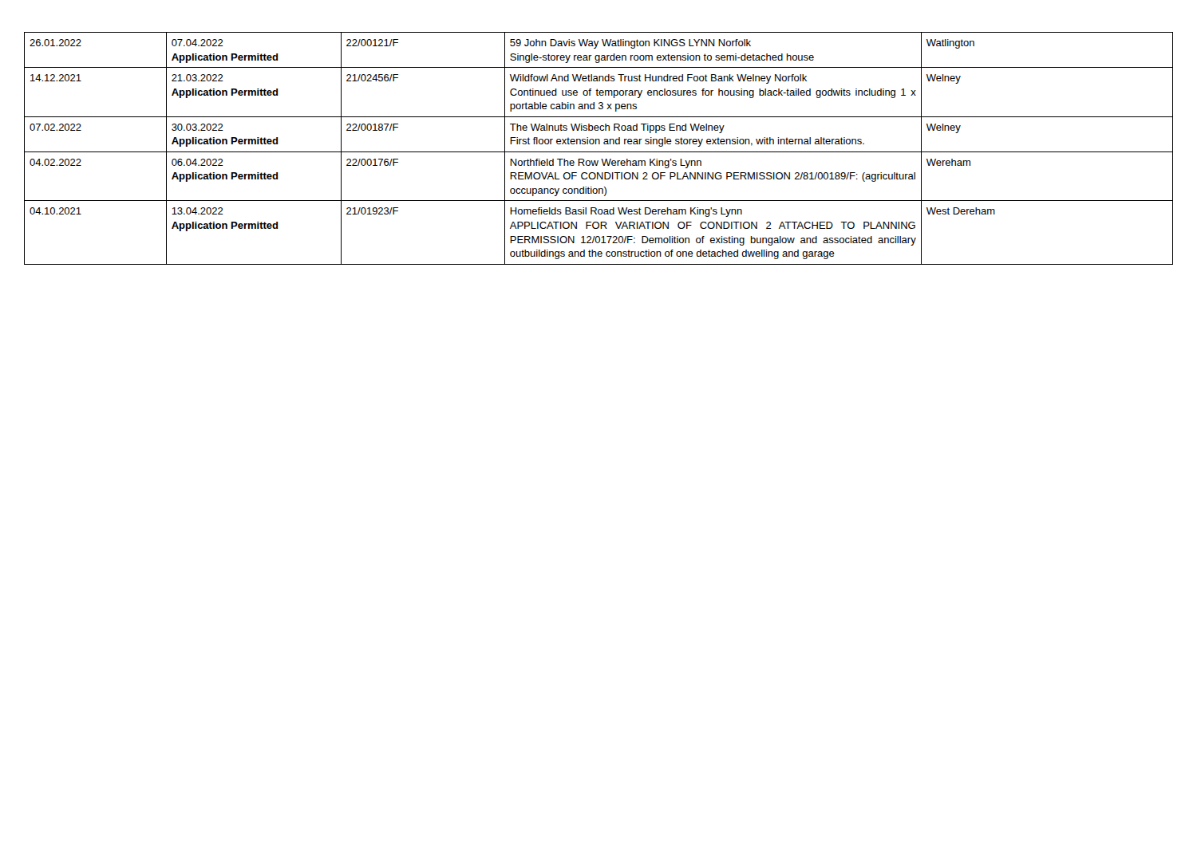| 26.01.2022 | 07.04.2022 Application Permitted | 22/00121/F | 59 John Davis Way Watlington KINGS LYNN Norfolk Single-storey rear garden room extension to semi-detached house | Watlington |
| 14.12.2021 | 21.03.2022 Application Permitted | 21/02456/F | Wildfowl And Wetlands Trust Hundred Foot Bank Welney Norfolk Continued use of temporary enclosures for housing black-tailed godwits including 1 x portable cabin and 3 x pens | Welney |
| 07.02.2022 | 30.03.2022 Application Permitted | 22/00187/F | The Walnuts Wisbech Road Tipps End Welney First floor extension and rear single storey extension, with internal alterations. | Welney |
| 04.02.2022 | 06.04.2022 Application Permitted | 22/00176/F | Northfield The Row Wereham King's Lynn REMOVAL OF CONDITION 2 OF PLANNING PERMISSION 2/81/00189/F: (agricultural occupancy condition) | Wereham |
| 04.10.2021 | 13.04.2022 Application Permitted | 21/01923/F | Homefields Basil Road West Dereham King's Lynn APPLICATION FOR VARIATION OF CONDITION 2 ATTACHED TO PLANNING PERMISSION 12/01720/F: Demolition of existing bungalow and associated ancillary outbuildings and the construction of one detached dwelling and garage | West Dereham |